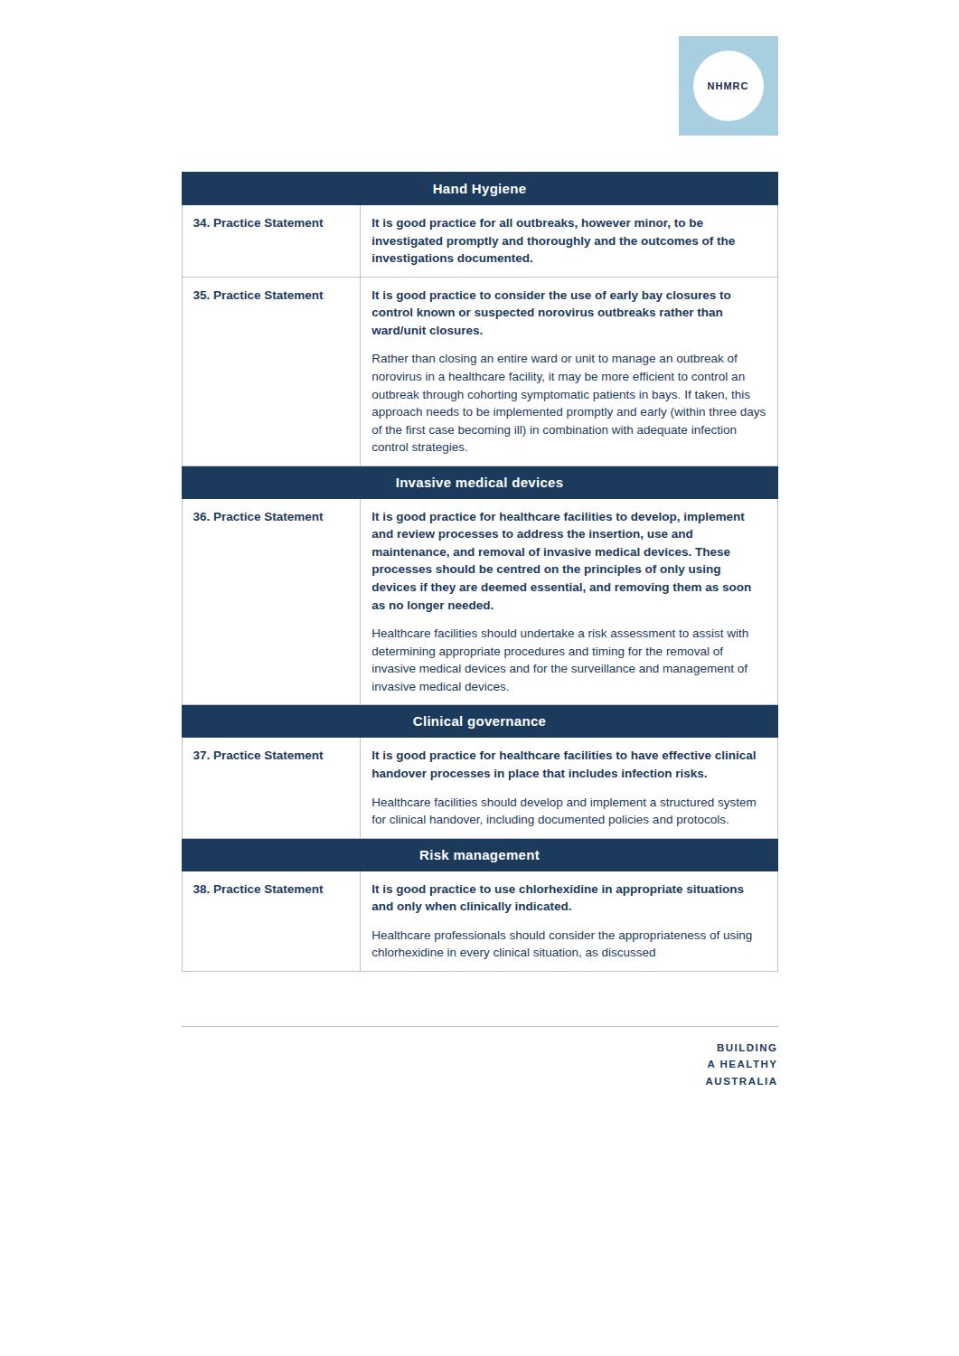NHMRC
| Hand Hygiene |
| --- |
| 34. Practice Statement | It is good practice for all outbreaks, however minor, to be investigated promptly and thoroughly and the outcomes of the investigations documented. |
| 35. Practice Statement | It is good practice to consider the use of early bay closures to control known or suspected norovirus outbreaks rather than ward/unit closures. Rather than closing an entire ward or unit to manage an outbreak of norovirus in a healthcare facility, it may be more efficient to control an outbreak through cohorting symptomatic patients in bays. If taken, this approach needs to be implemented promptly and early (within three days of the first case becoming ill) in combination with adequate infection control strategies. |
| Invasive medical devices |
| 36. Practice Statement | It is good practice for healthcare facilities to develop, implement and review processes to address the insertion, use and maintenance, and removal of invasive medical devices. These processes should be centred on the principles of only using devices if they are deemed essential, and removing them as soon as no longer needed. Healthcare facilities should undertake a risk assessment to assist with determining appropriate procedures and timing for the removal of invasive medical devices and for the surveillance and management of invasive medical devices. |
| Clinical governance |
| 37. Practice Statement | It is good practice for healthcare facilities to have effective clinical handover processes in place that includes infection risks. Healthcare facilities should develop and implement a structured system for clinical handover, including documented policies and protocols. |
| Risk management |
| 38. Practice Statement | It is good practice to use chlorhexidine in appropriate situations and only when clinically indicated. Healthcare professionals should consider the appropriateness of using chlorhexidine in every clinical situation, as discussed |
BUILDING
A HEALTHY
AUSTRALIA